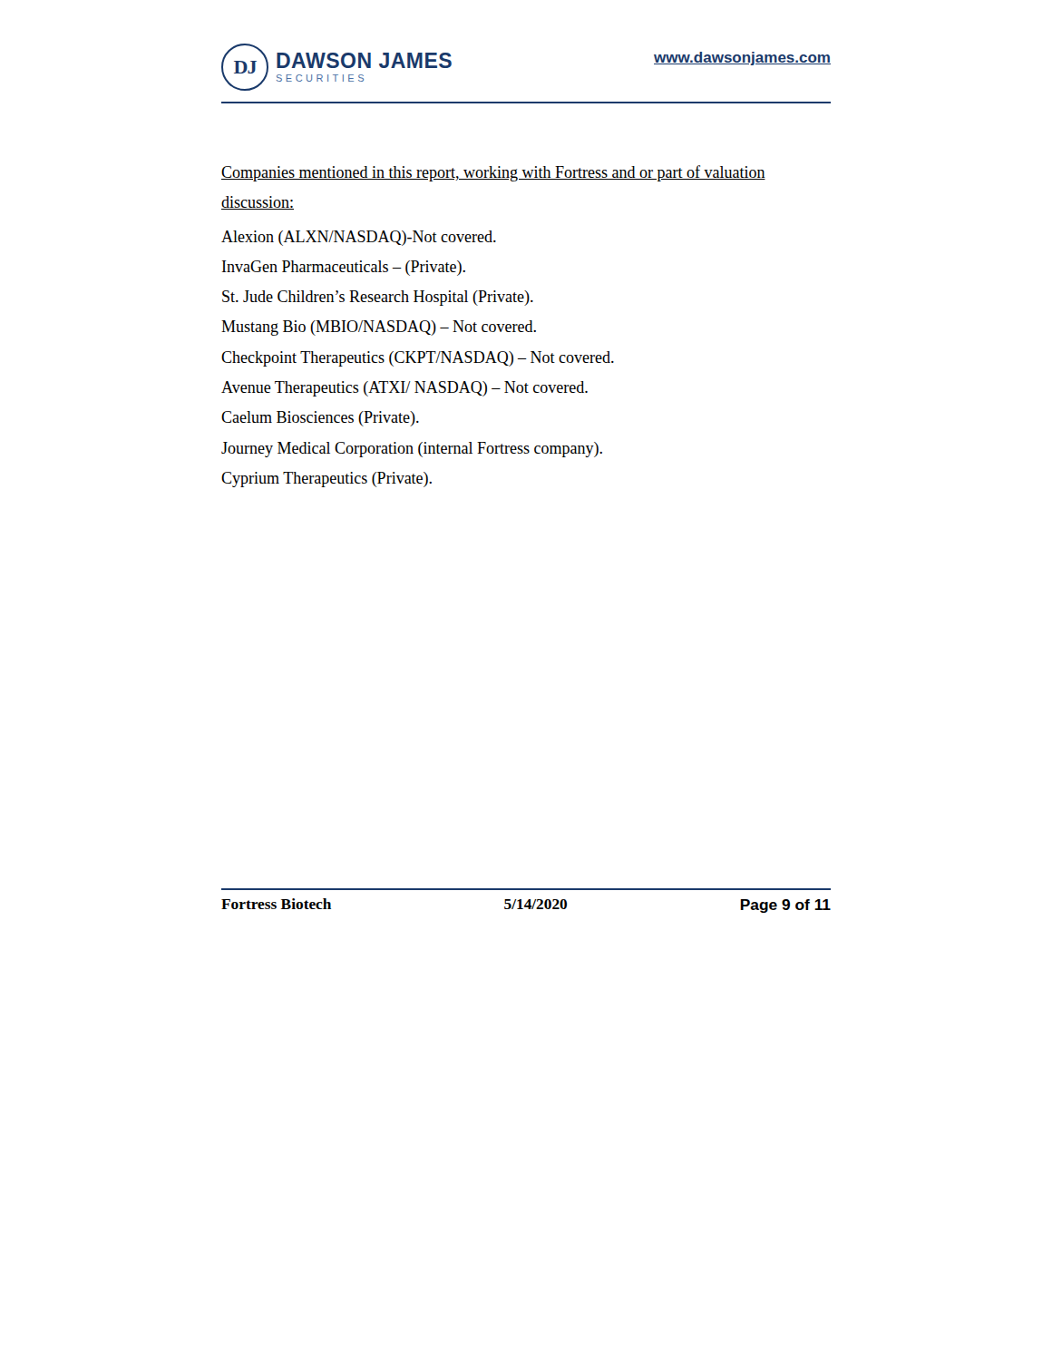DJ
DAWSON JAMES SECURITIES
www.dawsonjames.com
Companies mentioned in this report, working with Fortress and or part of valuation discussion:
Alexion (ALXN/NASDAQ)-Not covered.
InvaGen Pharmaceuticals – (Private).
St. Jude Children’s Research Hospital (Private).
Mustang Bio (MBIO/NASDAQ) – Not covered.
Checkpoint Therapeutics (CKPT/NASDAQ) – Not covered.
Avenue Therapeutics (ATXI/ NASDAQ) – Not covered.
Caelum Biosciences (Private).
Journey Medical Corporation (internal Fortress company).
Cyprium Therapeutics (Private).
Fortress Biotech 5/14/2020 Page 9 of 11